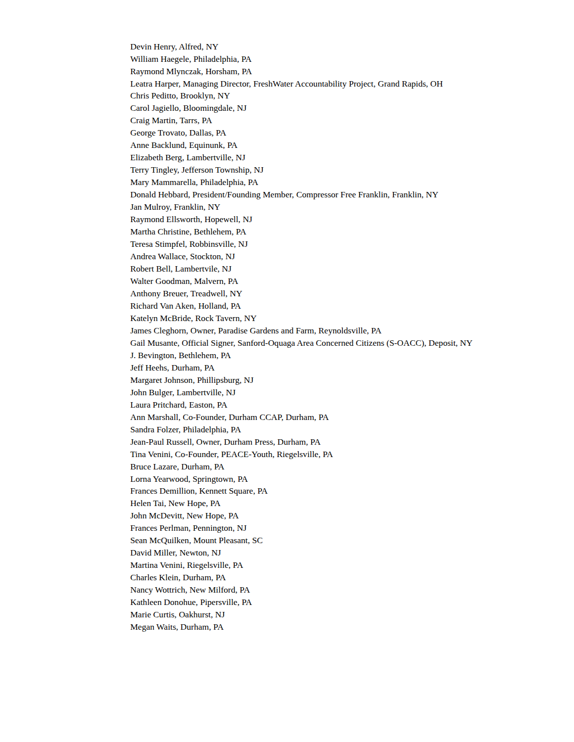Devin Henry, Alfred, NY
William Haegele, Philadelphia, PA
Raymond Mlynczak, Horsham, PA
Leatra Harper, Managing Director, FreshWater Accountability Project, Grand Rapids, OH
Chris Peditto, Brooklyn, NY
Carol Jagiello, Bloomingdale, NJ
Craig Martin, Tarrs, PA
George Trovato, Dallas, PA
Anne Backlund, Equinunk, PA
Elizabeth Berg, Lambertville, NJ
Terry Tingley, Jefferson Township, NJ
Mary Mammarella, Philadelphia, PA
Donald Hebbard, President/Founding Member, Compressor Free Franklin, Franklin, NY
Jan Mulroy, Franklin, NY
Raymond Ellsworth, Hopewell, NJ
Martha Christine, Bethlehem, PA
Teresa Stimpfel, Robbinsville, NJ
Andrea Wallace, Stockton, NJ
Robert Bell, Lambertvile, NJ
Walter Goodman, Malvern, PA
Anthony Breuer, Treadwell, NY
Richard Van Aken, Holland, PA
Katelyn McBride, Rock Tavern, NY
James Cleghorn, Owner, Paradise Gardens and Farm, Reynoldsville, PA
Gail Musante, Official Signer, Sanford-Oquaga Area Concerned Citizens (S-OACC), Deposit, NY
J. Bevington, Bethlehem, PA
Jeff Heehs, Durham, PA
Margaret Johnson, Phillipsburg, NJ
John Bulger, Lambertville, NJ
Laura Pritchard, Easton, PA
Ann Marshall, Co-Founder, Durham CCAP, Durham, PA
Sandra Folzer, Philadelphia, PA
Jean-Paul Russell, Owner, Durham Press, Durham, PA
Tina Venini, Co-Founder, PEACE-Youth, Riegelsville, PA
Bruce Lazare, Durham, PA
Lorna Yearwood, Springtown, PA
Frances Demillion, Kennett Square, PA
Helen Tai, New Hope, PA
John McDevitt, New Hope, PA
Frances Perlman, Pennington, NJ
Sean McQuilken, Mount Pleasant, SC
David Miller, Newton, NJ
Martina Venini, Riegelsville, PA
Charles Klein, Durham, PA
Nancy Wottrich, New Milford, PA
Kathleen Donohue, Pipersville, PA
Marie Curtis, Oakhurst, NJ
Megan Waits, Durham, PA